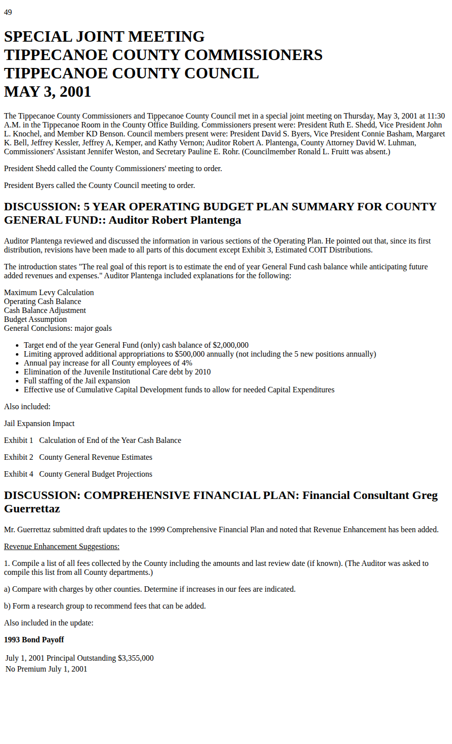49
SPECIAL JOINT MEETING
TIPPECANOE COUNTY COMMISSIONERS
TIPPECANOE COUNTY COUNCIL
MAY 3, 2001
The Tippecanoe County Commissioners and Tippecanoe County Council met in a special joint meeting on Thursday, May 3, 2001 at 11:30 A.M. in the Tippecanoe Room in the County Office Building. Commissioners present were: President Ruth E. Shedd, Vice President John L. Knochel, and Member KD Benson. Council members present were: President David S. Byers, Vice President Connie Basham, Margaret K. Bell, Jeffrey Kessler, Jeffrey A, Kemper, and Kathy Vernon; Auditor Robert A. Plantenga, County Attorney David W. Luhman, Commissioners' Assistant Jennifer Weston, and Secretary Pauline E. Rohr. (Councilmember Ronald L. Fruitt was absent.)
President Shedd called the County Commissioners' meeting to order.
President Byers called the County Council meeting to order.
DISCUSSION: 5 YEAR OPERATING BUDGET PLAN SUMMARY FOR COUNTY GENERAL FUND:: Auditor Robert Plantenga
Auditor Plantenga reviewed and discussed the information in various sections of the Operating Plan. He pointed out that, since its first distribution, revisions have been made to all parts of this document except Exhibit 3, Estimated COIT Distributions.
The introduction states "The real goal of this report is to estimate the end of year General Fund cash balance while anticipating future added revenues and expenses." Auditor Plantenga included explanations for the following:
Maximum Levy Calculation
Operating Cash Balance
Cash Balance Adjustment
Budget Assumption
General Conclusions: major goals
Target end of the year General Fund (only) cash balance of $2,000,000
Limiting approved additional appropriations to $500,000 annually (not including the 5 new positions annually)
Annual pay increase for all County employees of 4%
Elimination of the Juvenile Institutional Care debt by 2010
Full staffing of the Jail expansion
Effective use of Cumulative Capital Development funds to allow for needed Capital Expenditures
Also included:
Jail Expansion Impact
Exhibit 1 Calculation of End of the Year Cash Balance
Exhibit 2 County General Revenue Estimates
Exhibit 4 County General Budget Projections
DISCUSSION: COMPREHENSIVE FINANCIAL PLAN: Financial Consultant Greg Guerrettaz
Mr. Guerrettaz submitted draft updates to the 1999 Comprehensive Financial Plan and noted that Revenue Enhancement has been added.
Revenue Enhancement Suggestions:
1. Compile a list of all fees collected by the County including the amounts and last review date (if known). (The Auditor was asked to compile this list from all County departments.)
a) Compare with charges by other counties. Determine if increases in our fees are indicated.
b) Form a research group to recommend fees that can be added.
Also included in the update:
1993 Bond Payoff
| July 1, 2001 Principal Outstanding | $3,355,000 |
| No Premium July 1, 2001 | |